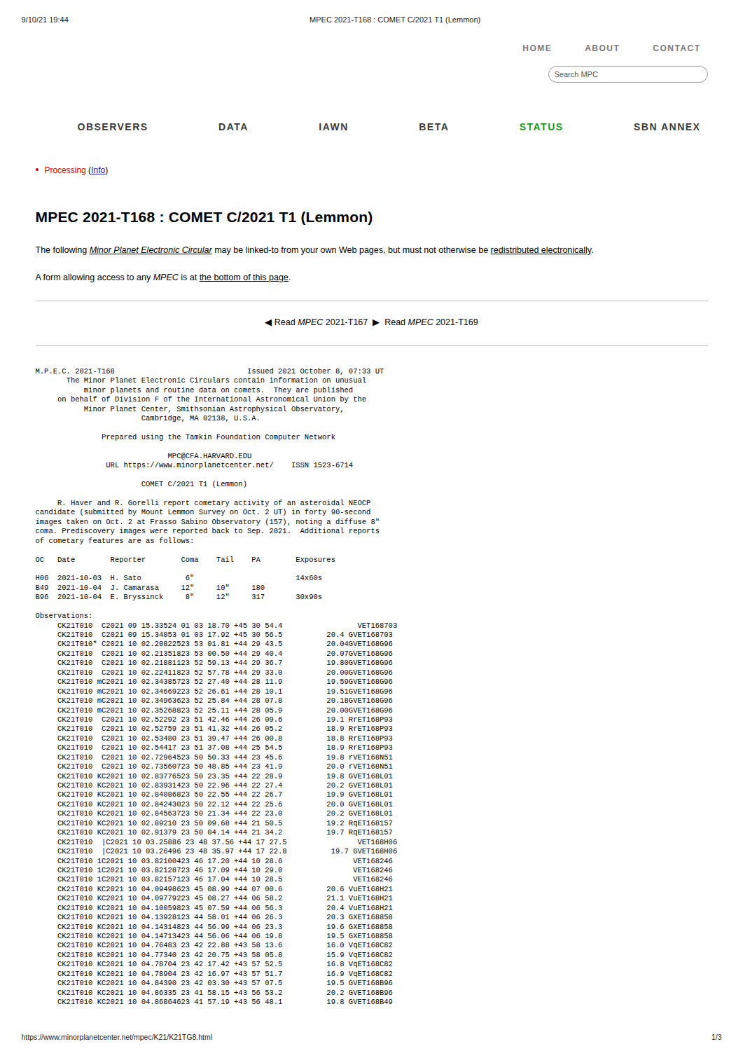9/10/21 19:44
MPEC 2021-T168 : COMET C/2021 T1 (Lemmon)
HOME ABOUT CONTACT
OBSERVERS DATA IAWN BETA STATUS SBN ANNEX
•Processing (Info)
MPEC 2021-T168 : COMET C/2021 T1 (Lemmon)
The following Minor Planet Electronic Circular may be linked-to from your own Web pages, but must not otherwise be redistributed electronically.
A form allowing access to any MPEC is at the bottom of this page.
◀ Read MPEC 2021-T167 ▶ Read MPEC 2021-T169
M.P.E.C. 2021-T168                              Issued 2021 October 8, 07:33 UT
       The Minor Planet Electronic Circulars contain information on unusual
           minor planets and routine data on comets.  They are published
     on behalf of Division F of the International Astronomical Union by the
           Minor Planet Center, Smithsonian Astrophysical Observatory,
                        Cambridge, MA 02138, U.S.A.

               Prepared using the Tamkin Foundation Computer Network

                              MPC@CFA.HARVARD.EDU
                URL https://www.minorplanetcenter.net/    ISSN 1523-6714

                        COMET C/2021 T1 (Lemmon)

     R. Haver and R. Gorelli report cometary activity of an asteroidal NEOCP
candidate (submitted by Mount Lemmon Survey on Oct. 2 UT) in forty 90-second
images taken on Oct. 2 at Frasso Sabino Observatory (157), noting a diffuse 8"
coma. Prediscovery images were reported back to Sep. 2021.  Additional reports
of cometary features are as follows:

OC   Date        Reporter        Coma    Tail    PA        Exposures

H06  2021-10-03  H. Sato          6"                       14x60s
B49  2021-10-04  J. Camarasa     12"     10"     180
B96  2021-10-04  E. Bryssinck     8"     12"     317       30x90s

Observations:
     CK21T010  C2021 09 15.33524 01 03 18.70 +45 30 54.4                 VET168703
     CK21T010  C2021 09 15.34053 01 03 17.92 +45 30 56.5          20.4 GVET168703
     CK21T010* C2021 10 02.20822523 53 01.81 +44 29 43.5          20.04GVET168G96
     CK21T010  C2021 10 02.21351823 53 00.50 +44 29 40.4          20.07GVET168G96
     CK21T010  C2021 10 02.21881123 52 59.13 +44 29 36.7          19.80GVET168G96
     CK21T010  C2021 10 02.22411823 52 57.78 +44 29 33.0          20.00GVET168G96
     CK21T010 mC2021 10 02.34385723 52 27.40 +44 28 11.9          19.59GVET168G96
     CK21T010 mC2021 10 02.34669223 52 26.61 +44 28 10.1          19.51GVET168G96
     CK21T010 mC2021 10 02.34963623 52 25.84 +44 28 07.8          20.18GVET168G96
     CK21T010 mC2021 10 02.35268823 52 25.11 +44 28 05.9          20.00GVET168G96
     CK21T010  C2021 10 02.52292 23 51 42.46 +44 26 09.6          19.1 RrET168P93
     CK21T010  C2021 10 02.52759 23 51 41.32 +44 26 05.2          18.9 RrET168P93
     CK21T010  C2021 10 02.53480 23 51 39.47 +44 26 00.8          18.8 RrET168P93
     CK21T010  C2021 10 02.54417 23 51 37.08 +44 25 54.5          18.9 RrET168P93
     CK21T010  C2021 10 02.72964523 50 50.33 +44 23 45.6          19.8 rVET168N51
     CK21T010  C2021 10 02.73560723 50 48.85 +44 23 41.9          20.0 rVET168N51
     CK21T010 KC2021 10 02.83776523 50 23.35 +44 22 28.9          19.8 GVET168L01
     CK21T010 KC2021 10 02.83931423 50 22.96 +44 22 27.4          20.2 GVET168L01
     CK21T010 KC2021 10 02.84086823 50 22.55 +44 22 26.7          19.9 GVET168L01
     CK21T010 KC2021 10 02.84243023 50 22.12 +44 22 25.6          20.0 GVET168L01
     CK21T010 KC2021 10 02.84563723 50 21.34 +44 22 23.0          20.2 GVET168L01
     CK21T010 KC2021 10 02.89210 23 50 09.68 +44 21 50.5          19.2 RqET168157
     CK21T010 KC2021 10 02.91379 23 50 04.14 +44 21 34.2          19.7 RqET168157
     CK21T010  |C2021 10 03.25886 23 48 37.56 +44 17 27.5                VET168H06
     CK21T010  |C2021 10 03.26496 23 48 35.97 +44 17 22.8          19.7 GVET168H06
     CK21T010 1C2021 10 03.82100423 46 17.20 +44 10 28.6                VET168246
     CK21T010 1C2021 10 03.82128723 46 17.09 +44 10 29.0                VET168246
     CK21T010 1C2021 10 03.82157123 46 17.04 +44 10 28.5                VET168246
     CK21T010 KC2021 10 04.09498623 45 08.99 +44 07 00.6          20.6 VuET168H21
     CK21T010 KC2021 10 04.09779223 45 08.27 +44 06 58.2          21.1 VuET168H21
     CK21T010 KC2021 10 04.10059823 45 07.59 +44 06 56.3          20.4 VuET168H21
     CK21T010 KC2021 10 04.13928123 44 58.01 +44 06 26.3          20.3 GXET168858
     CK21T010 KC2021 10 04.14314823 44 56.99 +44 06 23.3          19.6 GXET168858
     CK21T010 KC2021 10 04.14713423 44 56.06 +44 06 19.8          19.5 GXET168858
     CK21T010 KC2021 10 04.76483 23 42 22.88 +43 58 13.6          16.0 VqET168C82
     CK21T010 KC2021 10 04.77340 23 42 20.75 +43 58 05.8          15.9 VqET168C82
     CK21T010 KC2021 10 04.78704 23 42 17.42 +43 57 52.5          16.8 VqET168C82
     CK21T010 KC2021 10 04.78904 23 42 16.97 +43 57 51.7          16.9 VqET168C82
     CK21T010 KC2021 10 04.84390 23 42 03.30 +43 57 07.5          19.5 GVET168B96
     CK21T010 KC2021 10 04.86335 23 41 58.15 +43 56 53.2          20.2 GVET168B96
     CK21T010 KC2021 10 04.86864623 41 57.19 +43 56 48.1          19.8 GVET168B49
https://www.minorplanetcenter.net/mpec/K21/K21TG8.html
1/3